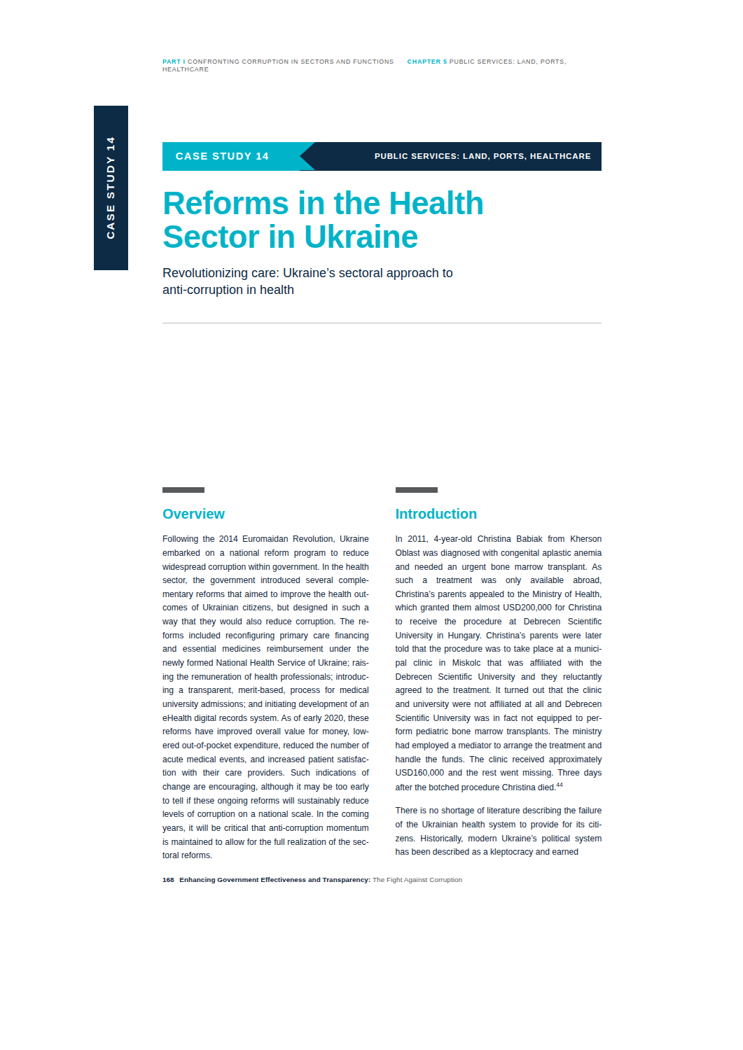CASE STUDY 14
PART I CONFRONTING CORRUPTION IN SECTORS AND FUNCTIONS CHAPTER 5 PUBLIC SERVICES: LAND, PORTS, HEALTHCARE
CASE STUDY 14
PUBLIC SERVICES: LAND, PORTS, HEALTHCARE
Reforms in the Health
Sector in Ukraine
Revolutionizing care: Ukraine’s sectoral approach to
anti-corruption in health
Overview
Following the 2014 Euromaidan Revolution, Ukraine embarked on a national reform program to reduce widespread corruption within government. In the health sector, the government introduced several complementary reforms that aimed to improve the health outcomes of Ukrainian citizens, but designed in such a way that they would also reduce corruption. The reforms included reconfiguring primary care financing and essential medicines reimbursement under the newly formed National Health Service of Ukraine; raising the remuneration of health professionals; introducing a transparent, merit-based, process for medical university admissions; and initiating development of an eHealth digital records system. As of early 2020, these reforms have improved overall value for money, lowered out-of-pocket expenditure, reduced the number of acute medical events, and increased patient satisfaction with their care providers. Such indications of change are encouraging, although it may be too early to tell if these ongoing reforms will sustainably reduce levels of corruption on a national scale. In the coming years, it will be critical that anti-corruption momentum is maintained to allow for the full realization of the sectoral reforms.
Introduction
In 2011, 4-year-old Christina Babiak from Kherson Oblast was diagnosed with congenital aplastic anemia and needed an urgent bone marrow transplant. As such a treatment was only available abroad, Christina’s parents appealed to the Ministry of Health, which granted them almost USD200,000 for Christina to receive the procedure at Debrecen Scientific University in Hungary. Christina’s parents were later told that the procedure was to take place at a municipal clinic in Miskolc that was affiliated with the Debrecen Scientific University and they reluctantly agreed to the treatment. It turned out that the clinic and university were not affiliated at all and Debrecen Scientific University was in fact not equipped to perform pediatric bone marrow transplants. The ministry had employed a mediator to arrange the treatment and handle the funds. The clinic received approximately USD160,000 and the rest went missing. Three days after the botched procedure Christina died.44
There is no shortage of literature describing the failure of the Ukrainian health system to provide for its citizens. Historically, modern Ukraine’s political system has been described as a kleptocracy and earned
168 Enhancing Government Effectiveness and Transparency: The Fight Against Corruption